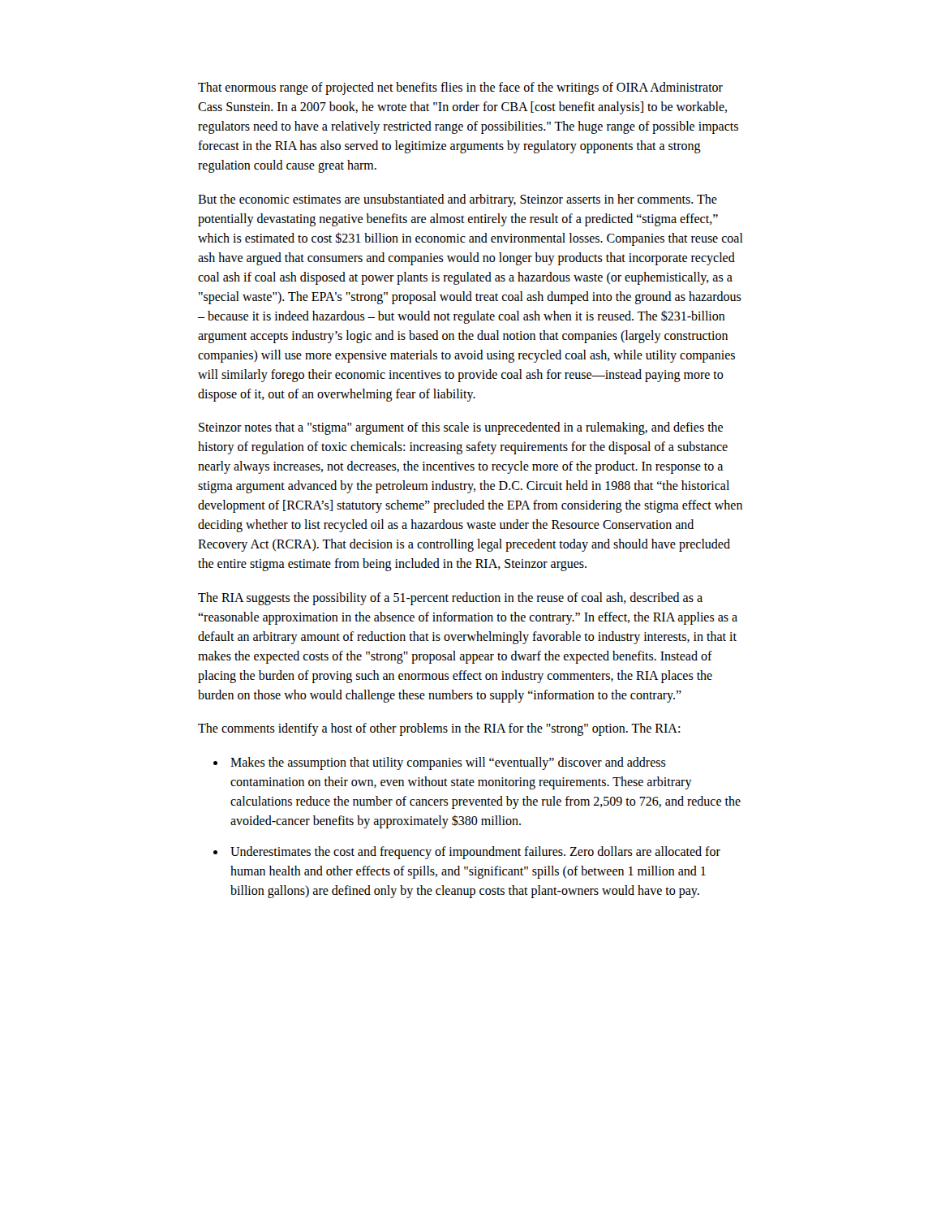That enormous range of projected net benefits flies in the face of the writings of OIRA Administrator Cass Sunstein. In a 2007 book, he wrote that "In order for CBA [cost benefit analysis] to be workable, regulators need to have a relatively restricted range of possibilities." The huge range of possible impacts forecast in the RIA has also served to legitimize arguments by regulatory opponents that a strong regulation could cause great harm.
But the economic estimates are unsubstantiated and arbitrary, Steinzor asserts in her comments. The potentially devastating negative benefits are almost entirely the result of a predicted “stigma effect,” which is estimated to cost $231 billion in economic and environmental losses. Companies that reuse coal ash have argued that consumers and companies would no longer buy products that incorporate recycled coal ash if coal ash disposed at power plants is regulated as a hazardous waste (or euphemistically, as a "special waste"). The EPA's "strong" proposal would treat coal ash dumped into the ground as hazardous – because it is indeed hazardous – but would not regulate coal ash when it is reused. The $231-billion argument accepts industry’s logic and is based on the dual notion that companies (largely construction companies) will use more expensive materials to avoid using recycled coal ash, while utility companies will similarly forego their economic incentives to provide coal ash for reuse—instead paying more to dispose of it, out of an overwhelming fear of liability.
Steinzor notes that a "stigma" argument of this scale is unprecedented in a rulemaking, and defies the history of regulation of toxic chemicals: increasing safety requirements for the disposal of a substance nearly always increases, not decreases, the incentives to recycle more of the product. In response to a stigma argument advanced by the petroleum industry, the D.C. Circuit held in 1988 that “the historical development of [RCRA’s] statutory scheme” precluded the EPA from considering the stigma effect when deciding whether to list recycled oil as a hazardous waste under the Resource Conservation and Recovery Act (RCRA). That decision is a controlling legal precedent today and should have precluded the entire stigma estimate from being included in the RIA, Steinzor argues.
The RIA suggests the possibility of a 51-percent reduction in the reuse of coal ash, described as a “reasonable approximation in the absence of information to the contrary.” In effect, the RIA applies as a default an arbitrary amount of reduction that is overwhelmingly favorable to industry interests, in that it makes the expected costs of the "strong" proposal appear to dwarf the expected benefits. Instead of placing the burden of proving such an enormous effect on industry commenters, the RIA places the burden on those who would challenge these numbers to supply “information to the contrary.”
The comments identify a host of other problems in the RIA for the "strong" option. The RIA:
Makes the assumption that utility companies will “eventually” discover and address contamination on their own, even without state monitoring requirements. These arbitrary calculations reduce the number of cancers prevented by the rule from 2,509 to 726, and reduce the avoided-cancer benefits by approximately $380 million.
Underestimates the cost and frequency of impoundment failures. Zero dollars are allocated for human health and other effects of spills, and "significant" spills (of between 1 million and 1 billion gallons) are defined only by the cleanup costs that plant-owners would have to pay.